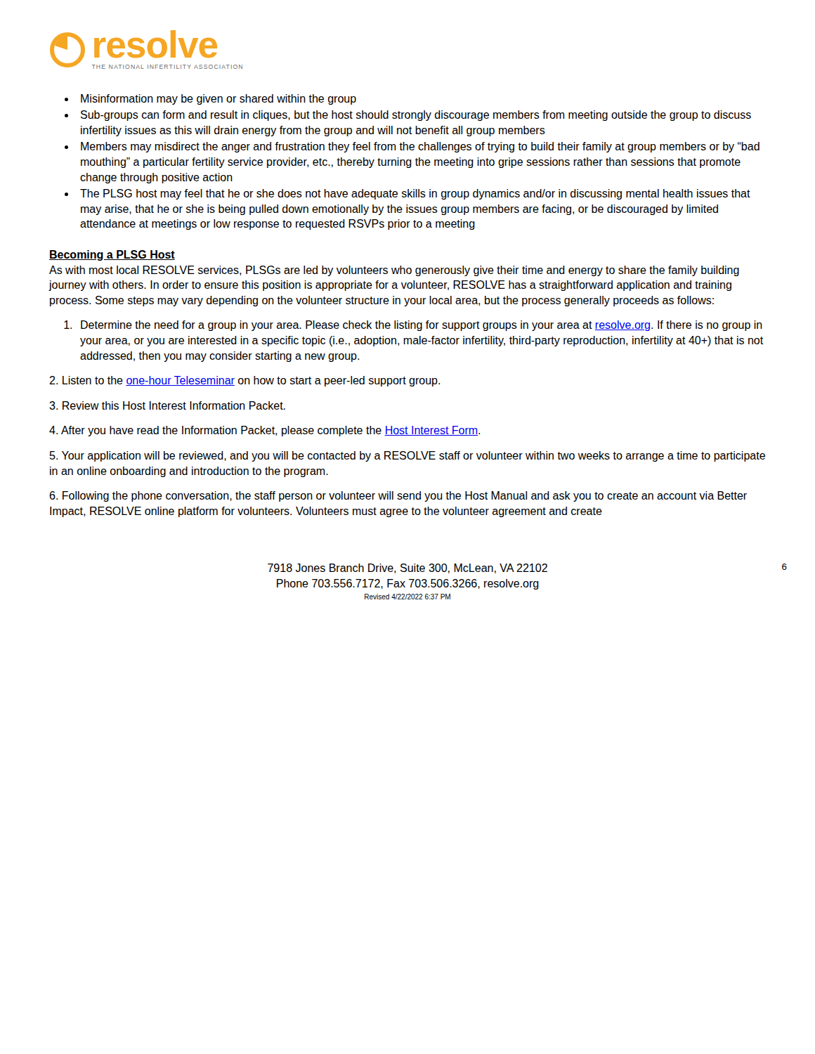resolve
THE NATIONAL INFERTILITY ASSOCIATION
Misinformation may be given or shared within the group
Sub-groups can form and result in cliques, but the host should strongly discourage members from meeting outside the group to discuss infertility issues as this will drain energy from the group and will not benefit all group members
Members may misdirect the anger and frustration they feel from the challenges of trying to build their family at group members or by “bad mouthing” a particular fertility service provider, etc., thereby turning the meeting into gripe sessions rather than sessions that promote change through positive action
The PLSG host may feel that he or she does not have adequate skills in group dynamics and/or in discussing mental health issues that may arise, that he or she is being pulled down emotionally by the issues group members are facing, or be discouraged by limited attendance at meetings or low response to requested RSVPs prior to a meeting
Becoming a PLSG Host
As with most local RESOLVE services, PLSGs are led by volunteers who generously give their time and energy to share the family building journey with others. In order to ensure this position is appropriate for a volunteer, RESOLVE has a straightforward application and training process. Some steps may vary depending on the volunteer structure in your local area, but the process generally proceeds as follows:
Determine the need for a group in your area. Please check the listing for support groups in your area at resolve.org. If there is no group in your area, or you are interested in a specific topic (i.e., adoption, male-factor infertility, third-party reproduction, infertility at 40+) that is not addressed, then you may consider starting a new group.
2. Listen to the one-hour Teleseminar on how to start a peer-led support group.
3. Review this Host Interest Information Packet.
4. After you have read the Information Packet, please complete the Host Interest Form.
5. Your application will be reviewed, and you will be contacted by a RESOLVE staff or volunteer within two weeks to arrange a time to participate in an online onboarding and introduction to the program.
6. Following the phone conversation, the staff person or volunteer will send you the Host Manual and ask you to create an account via Better Impact, RESOLVE online platform for volunteers. Volunteers must agree to the volunteer agreement and create
6
7918 Jones Branch Drive, Suite 300, McLean, VA 22102
Phone 703.556.7172, Fax 703.506.3266, resolve.org
Revised 4/22/2022 6:37 PM